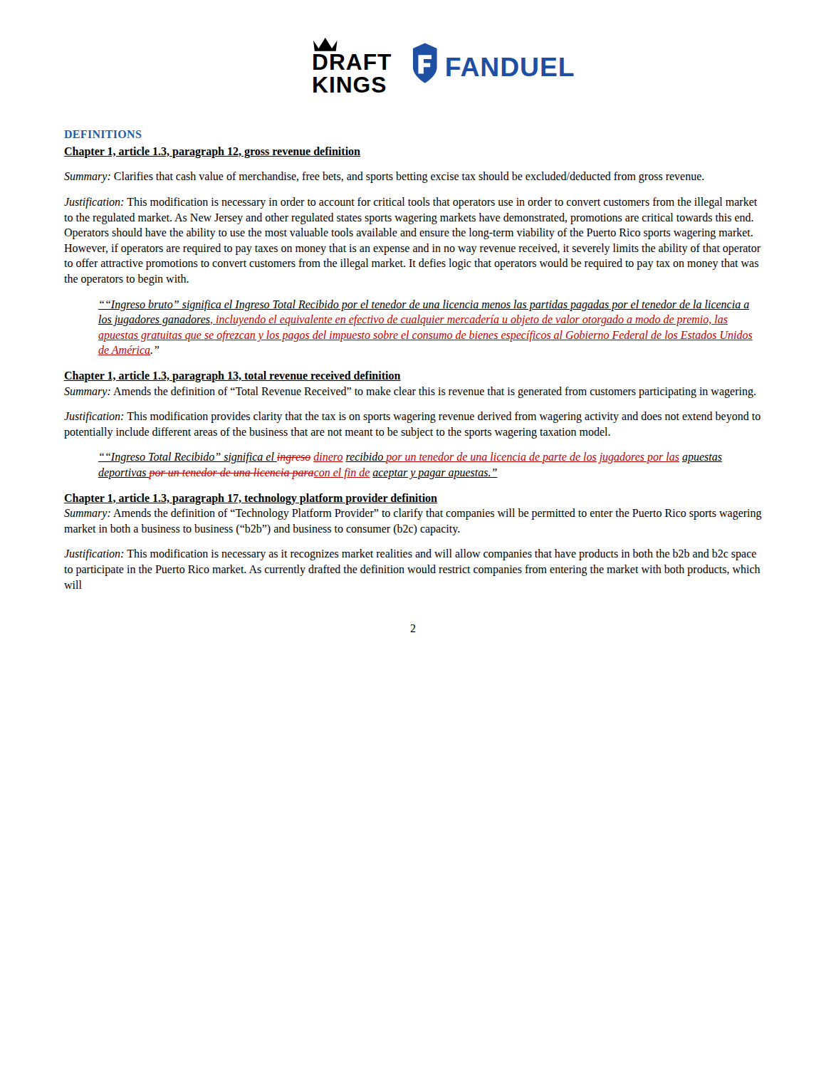DRAFT KINGS FANDUEL
DEFINITIONS
Chapter 1, article 1.3, paragraph 12, gross revenue definition
Summary: Clarifies that cash value of merchandise, free bets, and sports betting excise tax should be excluded/deducted from gross revenue.
Justification: This modification is necessary in order to account for critical tools that operators use in order to convert customers from the illegal market to the regulated market. As New Jersey and other regulated states sports wagering markets have demonstrated, promotions are critical towards this end. Operators should have the ability to use the most valuable tools available and ensure the long-term viability of the Puerto Rico sports wagering market. However, if operators are required to pay taxes on money that is an expense and in no way revenue received, it severely limits the ability of that operator to offer attractive promotions to convert customers from the illegal market. It defies logic that operators would be required to pay tax on money that was the operators to begin with.
““Ingreso bruto” significa el Ingreso Total Recibido por el tenedor de una licencia menos las partidas pagadas por el tenedor de la licencia a los jugadores ganadores, incluyendo el equivalente en efectivo de cualquier mercadería u objeto de valor otorgado a modo de premio, las apuestas gratuitas que se ofrezcan y los pagos del impuesto sobre el consumo de bienes específicos al Gobierno Federal de los Estados Unidos de América.”
Chapter 1, article 1.3, paragraph 13, total revenue received definition
Summary: Amends the definition of “Total Revenue Received” to make clear this is revenue that is generated from customers participating in wagering.
Justification: This modification provides clarity that the tax is on sports wagering revenue derived from wagering activity and does not extend beyond to potentially include different areas of the business that are not meant to be subject to the sports wagering taxation model.
““Ingreso Total Recibido” significa el ingreso dinero recibido por un tenedor de una licencia de parte de los jugadores por las apuestas deportivas por un tenedor de una licencia para con el fin de aceptar y pagar apuestas.”
Chapter 1, article 1.3, paragraph 17, technology platform provider definition
Summary: Amends the definition of “Technology Platform Provider” to clarify that companies will be permitted to enter the Puerto Rico sports wagering market in both a business to business (“b2b”) and business to consumer (b2c) capacity.
Justification: This modification is necessary as it recognizes market realities and will allow companies that have products in both the b2b and b2c space to participate in the Puerto Rico market. As currently drafted the definition would restrict companies from entering the market with both products, which will
2